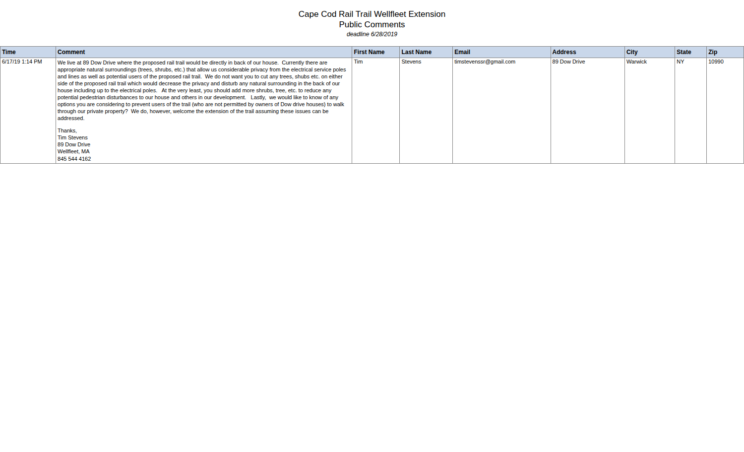Cape Cod Rail Trail Wellfleet Extension
Public Comments
deadline 6/28/2019
| Time | Comment | First Name | Last Name | Email | Address | City | State | Zip |
| --- | --- | --- | --- | --- | --- | --- | --- | --- |
| 6/17/19 1:14 PM | We live at 89 Dow Drive where the proposed rail trail would be directly in back of our house. Currently there are appropriate natural surroundings (trees, shrubs, etc.) that allow us considerable privacy from the electrical service poles and lines as well as potential users of the proposed rail trail. We do not want you to cut any trees, shubs etc. on either side of the proposed rail trail which would decrease the privacy and disturb any natural surrounding in the back of our house including up to the electrical poles. At the very least, you should add more shrubs, tree, etc. to reduce any potential pedestrian disturbances to our house and others in our development. Lastly, we would like to know of any options you are considering to prevent users of the trail (who are not permitted by owners of Dow drive houses) to walk through our private property? We do, however, welcome the extension of the trail assuming these issues can be addressed. Thanks, Tim Stevens 89 Dow Drive Wellfleet, MA 845 544 4162 | Tim | Stevens | timstevenssr@gmail.com | 89 Dow Drive | Warwick | NY | 10990 |